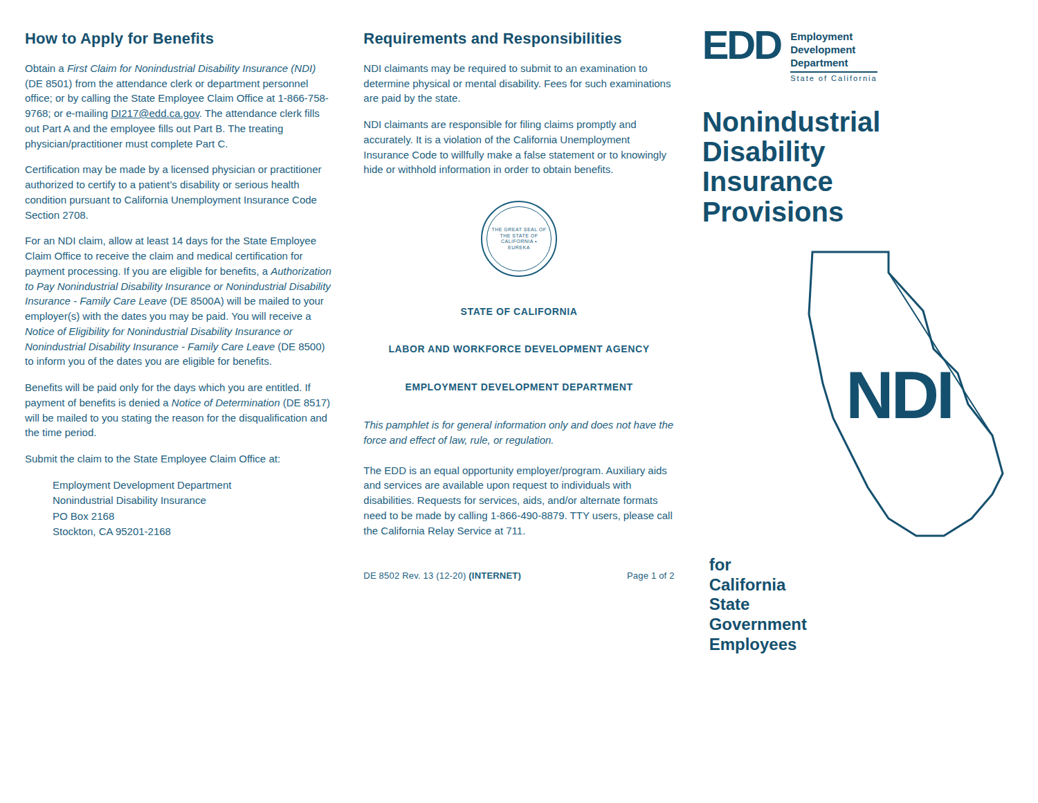How to Apply for Benefits
Obtain a First Claim for Nonindustrial Disability Insurance (NDI) (DE 8501) from the attendance clerk or department personnel office; or by calling the State Employee Claim Office at 1-866-758-9768; or e-mailing DI217@edd.ca.gov. The attendance clerk fills out Part A and the employee fills out Part B. The treating physician/practitioner must complete Part C.
Certification may be made by a licensed physician or practitioner authorized to certify to a patient’s disability or serious health condition pursuant to California Unemployment Insurance Code Section 2708.
For an NDI claim, allow at least 14 days for the State Employee Claim Office to receive the claim and medical certification for payment processing. If you are eligible for benefits, a Authorization to Pay Nonindustrial Disability Insurance or Nonindustrial Disability Insurance - Family Care Leave (DE 8500A) will be mailed to your employer(s) with the dates you may be paid. You will receive a Notice of Eligibility for Nonindustrial Disability Insurance or Nonindustrial Disability Insurance - Family Care Leave (DE 8500) to inform you of the dates you are eligible for benefits.
Benefits will be paid only for the days which you are entitled. If payment of benefits is denied a Notice of Determination (DE 8517) will be mailed to you stating the reason for the disqualification and the time period.
Submit the claim to the State Employee Claim Office at:
Employment Development Department
Nonindustrial Disability Insurance
PO Box 2168
Stockton, CA 95201-2168
Requirements and Responsibilities
NDI claimants may be required to submit to an examination to determine physical or mental disability. Fees for such examinations are paid by the state.
NDI claimants are responsible for filing claims promptly and accurately. It is a violation of the California Unemployment Insurance Code to willfully make a false statement or to knowingly hide or withhold information in order to obtain benefits.
The Great Seal of the State of California • Eureka
STATE OF CALIFORNIA
LABOR AND WORKFORCE DEVELOPMENT AGENCY
EMPLOYMENT DEVELOPMENT DEPARTMENT
This pamphlet is for general information only and does not have the force and effect of law, rule, or regulation.
The EDD is an equal opportunity employer/program. Auxiliary aids and services are available upon request to individuals with disabilities. Requests for services, aids, and/or alternate formats need to be made by calling 1-866-490-8879. TTY users, please call the California Relay Service at 711.
DE 8502 Rev. 13 (12-20) (INTERNET) Page 1 of 2
EDD
Employment
Development
Department State of California
Nonindustrial
Disability
Insurance
Provisions
NDI
for
California
State
Government
Employees